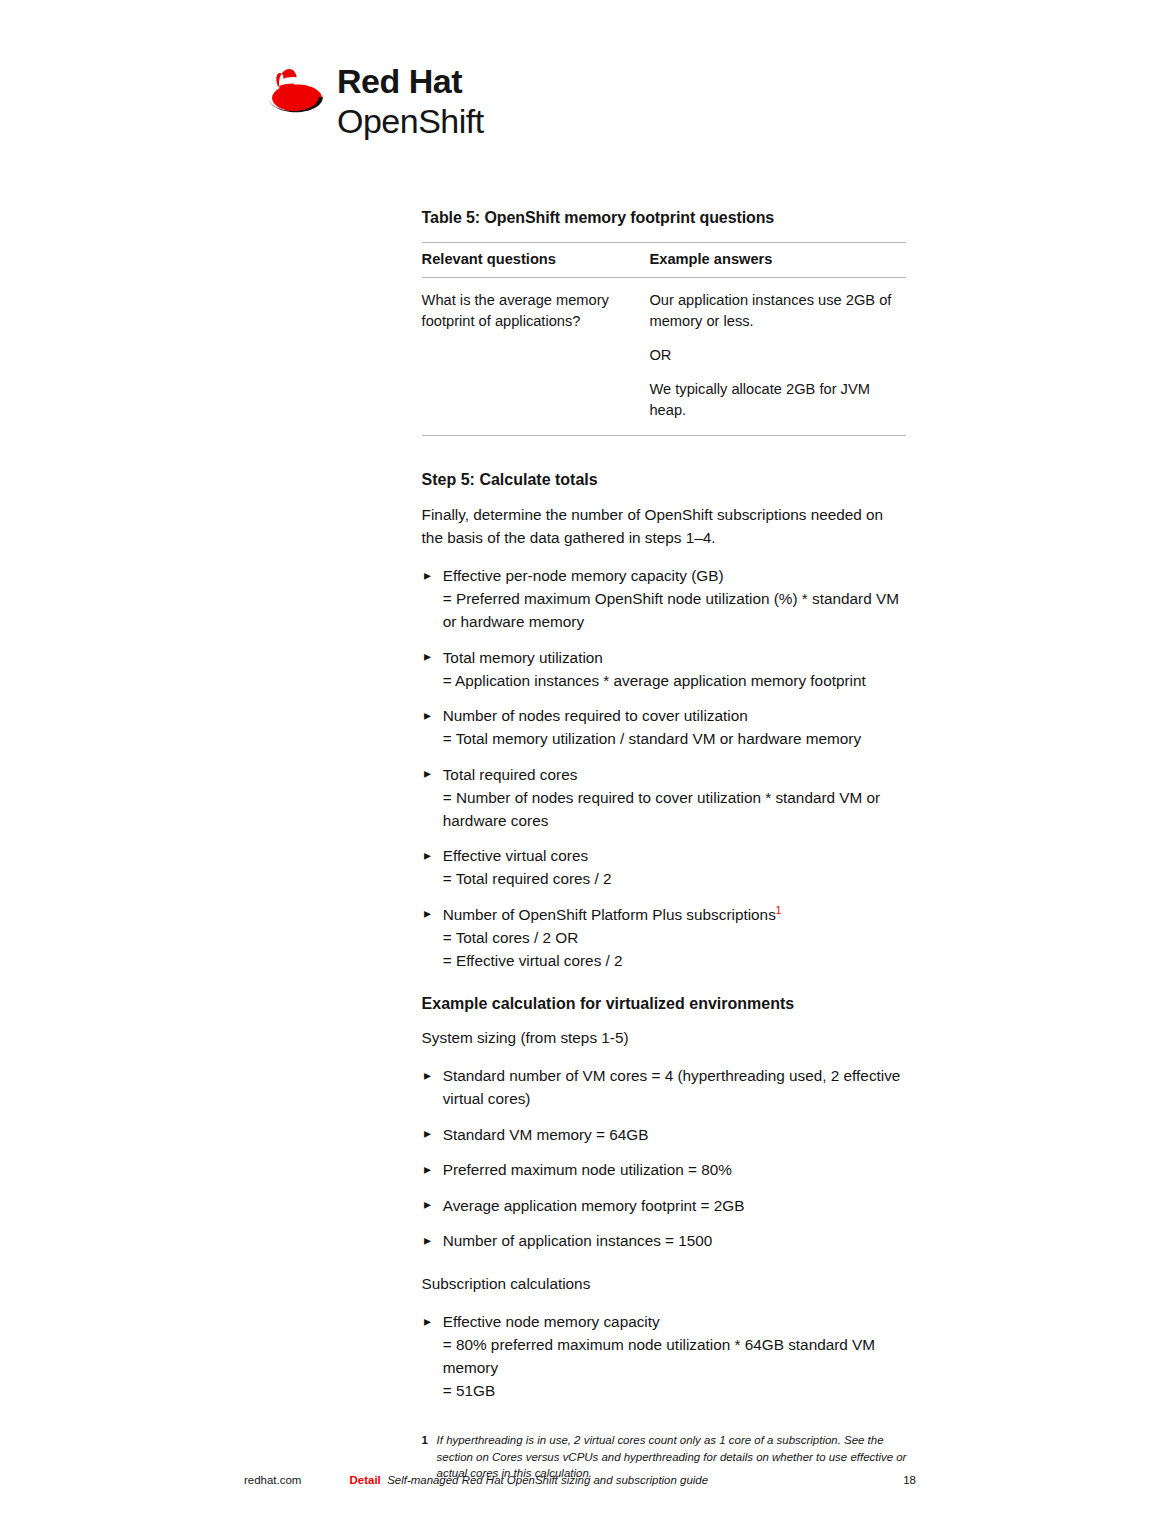Red Hat OpenShift
Table 5: OpenShift memory footprint questions
| Relevant questions | Example answers |
| --- | --- |
| What is the average memory footprint of applications? | Our application instances use 2GB of memory or less. OR We typically allocate 2GB for JVM heap. |
Step 5: Calculate totals
Finally, determine the number of OpenShift subscriptions needed on the basis of the data gathered in steps 1–4.
Effective per-node memory capacity (GB)= Preferred maximum OpenShift node utilization (%) * standard VM or hardware memory
Total memory utilization= Application instances * average application memory footprint
Number of nodes required to cover utilization= Total memory utilization / standard VM or hardware memory
Total required cores= Number of nodes required to cover utilization * standard VM or hardware cores
Effective virtual cores= Total required cores / 2
Number of OpenShift Platform Plus subscriptions1= Total cores / 2 OR= Effective virtual cores / 2
Example calculation for virtualized environments
System sizing (from steps 1-5)
Standard number of VM cores = 4 (hyperthreading used, 2 effective virtual cores)
Standard VM memory = 64GB
Preferred maximum node utilization = 80%
Average application memory footprint = 2GB
Number of application instances = 1500
Subscription calculations
Effective node memory capacity= 80% preferred maximum node utilization * 64GB standard VM memory= 51GB
1 If hyperthreading is in use, 2 virtual cores count only as 1 core of a subscription. See the section on Cores versus vCPUs and hyperthreading for details on whether to use effective or actual cores in this calculation.
redhat.com Detail Self-managed Red Hat OpenShift sizing and subscription guide 18